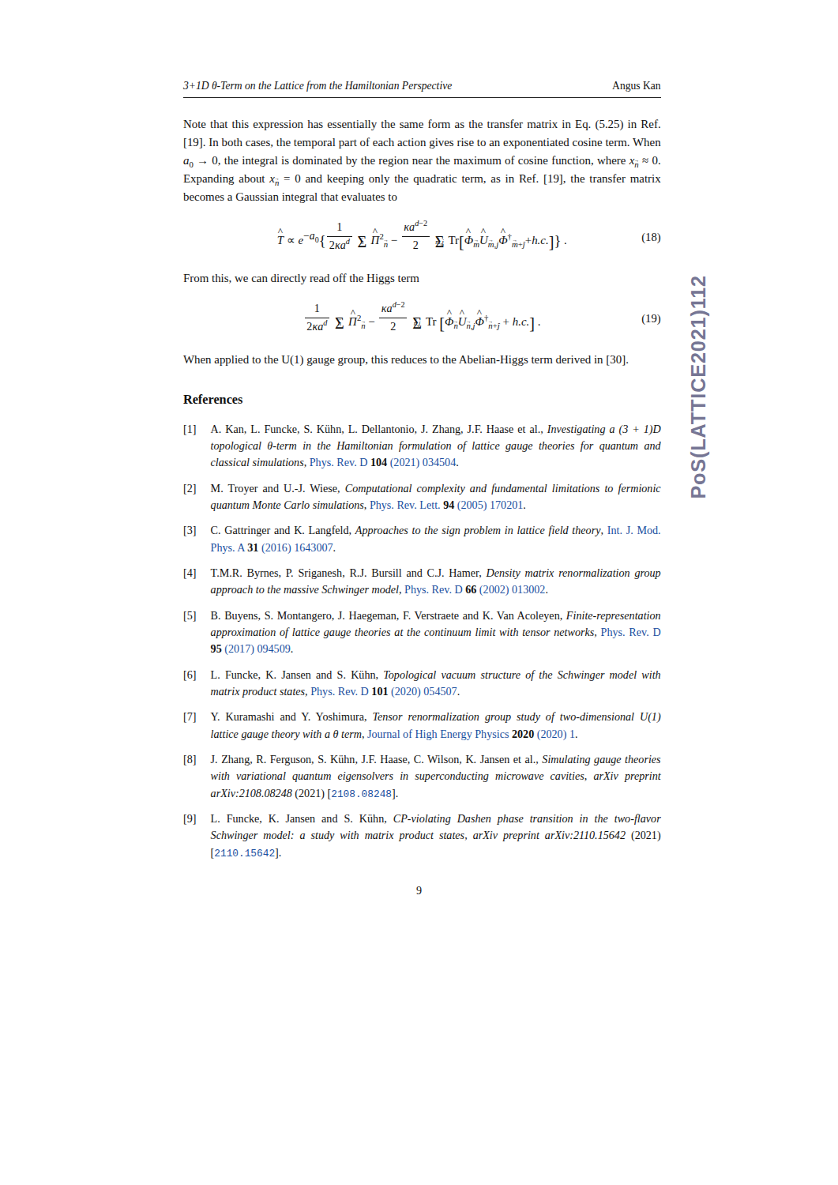3+1D θ-Term on the Lattice from the Hamiltonian Perspective
Angus Kan
PoS(LATTICE2021)112
Note that this expression has essentially the same form as the transfer matrix in Eq. (5.25) in Ref. [19]. In both cases, the temporal part of each action gives rise to an exponentiated cosine term. When a0 → 0, the integral is dominated by the region near the maximum of cosine function, where xn ≈ 0. Expanding about xn = 0 and keeping only the quadratic term, as in Ref. [19], the transfer matrix becomes a Gaussian integral that evaluates to
T ∝ e−a0{12κad Σn Π2n − κad−22 Σm,j Tr[ΦmUm,jΦ†m+ĵ+h.c.]} . (18)
From this, we can directly read off the Higgs term
12κad Σn Π2n − κad−22 Σn,j Tr [ΦnUn,jΦ†n+ĵ + h.c.] . (19)
When applied to the U(1) gauge group, this reduces to the Abelian-Higgs term derived in [30].
References
[1] A. Kan, L. Funcke, S. Kühn, L. Dellantonio, J. Zhang, J.F. Haase et al., Investigating a (3 + 1)D topological θ-term in the Hamiltonian formulation of lattice gauge theories for quantum and classical simulations, Phys. Rev. D 104 (2021) 034504.
[2] M. Troyer and U.-J. Wiese, Computational complexity and fundamental limitations to fermionic quantum Monte Carlo simulations, Phys. Rev. Lett. 94 (2005) 170201.
[3] C. Gattringer and K. Langfeld, Approaches to the sign problem in lattice field theory, Int. J. Mod. Phys. A 31 (2016) 1643007.
[4] T.M.R. Byrnes, P. Sriganesh, R.J. Bursill and C.J. Hamer, Density matrix renormalization group approach to the massive Schwinger model, Phys. Rev. D 66 (2002) 013002.
[5] B. Buyens, S. Montangero, J. Haegeman, F. Verstraete and K. Van Acoleyen, Finite-representation approximation of lattice gauge theories at the continuum limit with tensor networks, Phys. Rev. D 95 (2017) 094509.
[6] L. Funcke, K. Jansen and S. Kühn, Topological vacuum structure of the Schwinger model with matrix product states, Phys. Rev. D 101 (2020) 054507.
[7] Y. Kuramashi and Y. Yoshimura, Tensor renormalization group study of two-dimensional U(1) lattice gauge theory with a θ term, Journal of High Energy Physics 2020 (2020) 1.
[8] J. Zhang, R. Ferguson, S. Kühn, J.F. Haase, C. Wilson, K. Jansen et al., Simulating gauge theories with variational quantum eigensolvers in superconducting microwave cavities, arXiv preprint arXiv:2108.08248 (2021) [2108.08248].
[9] L. Funcke, K. Jansen and S. Kühn, CP-violating Dashen phase transition in the two-flavor Schwinger model: a study with matrix product states, arXiv preprint arXiv:2110.15642 (2021) [2110.15642].
9